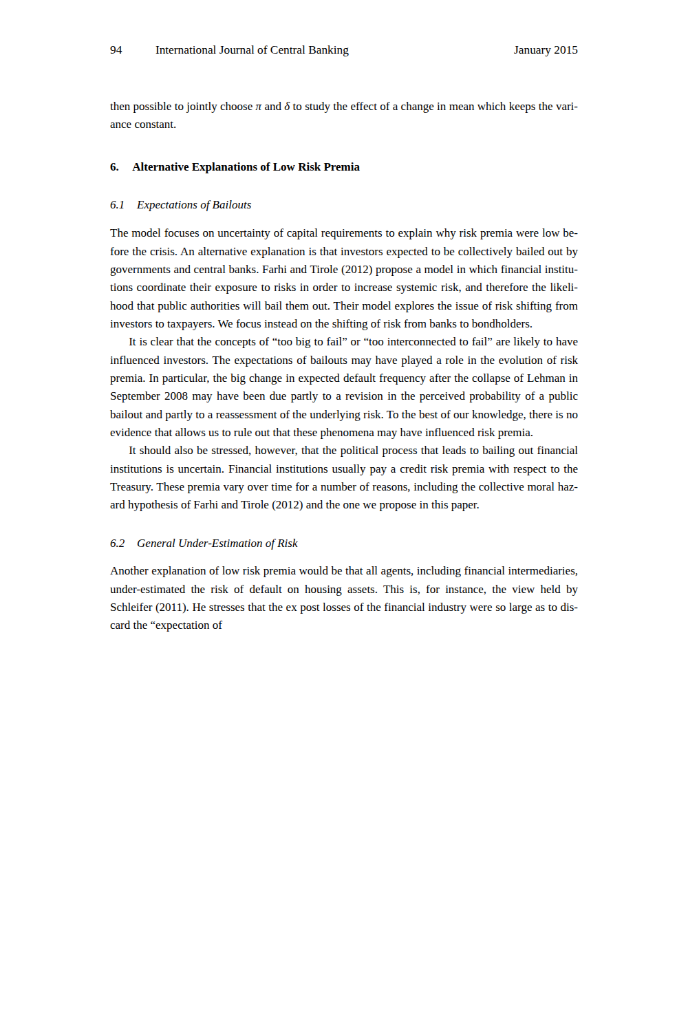94 International Journal of Central Banking January 2015
then possible to jointly choose π and δ to study the effect of a change in mean which keeps the variance constant.
6. Alternative Explanations of Low Risk Premia
6.1 Expectations of Bailouts
The model focuses on uncertainty of capital requirements to explain why risk premia were low before the crisis. An alternative explanation is that investors expected to be collectively bailed out by governments and central banks. Farhi and Tirole (2012) propose a model in which financial institutions coordinate their exposure to risks in order to increase systemic risk, and therefore the likelihood that public authorities will bail them out. Their model explores the issue of risk shifting from investors to taxpayers. We focus instead on the shifting of risk from banks to bondholders.
It is clear that the concepts of “too big to fail” or “too interconnected to fail” are likely to have influenced investors. The expectations of bailouts may have played a role in the evolution of risk premia. In particular, the big change in expected default frequency after the collapse of Lehman in September 2008 may have been due partly to a revision in the perceived probability of a public bailout and partly to a reassessment of the underlying risk. To the best of our knowledge, there is no evidence that allows us to rule out that these phenomena may have influenced risk premia.
It should also be stressed, however, that the political process that leads to bailing out financial institutions is uncertain. Financial institutions usually pay a credit risk premia with respect to the Treasury. These premia vary over time for a number of reasons, including the collective moral hazard hypothesis of Farhi and Tirole (2012) and the one we propose in this paper.
6.2 General Under-Estimation of Risk
Another explanation of low risk premia would be that all agents, including financial intermediaries, under-estimated the risk of default on housing assets. This is, for instance, the view held by Schleifer (2011). He stresses that the ex post losses of the financial industry were so large as to discard the “expectation of